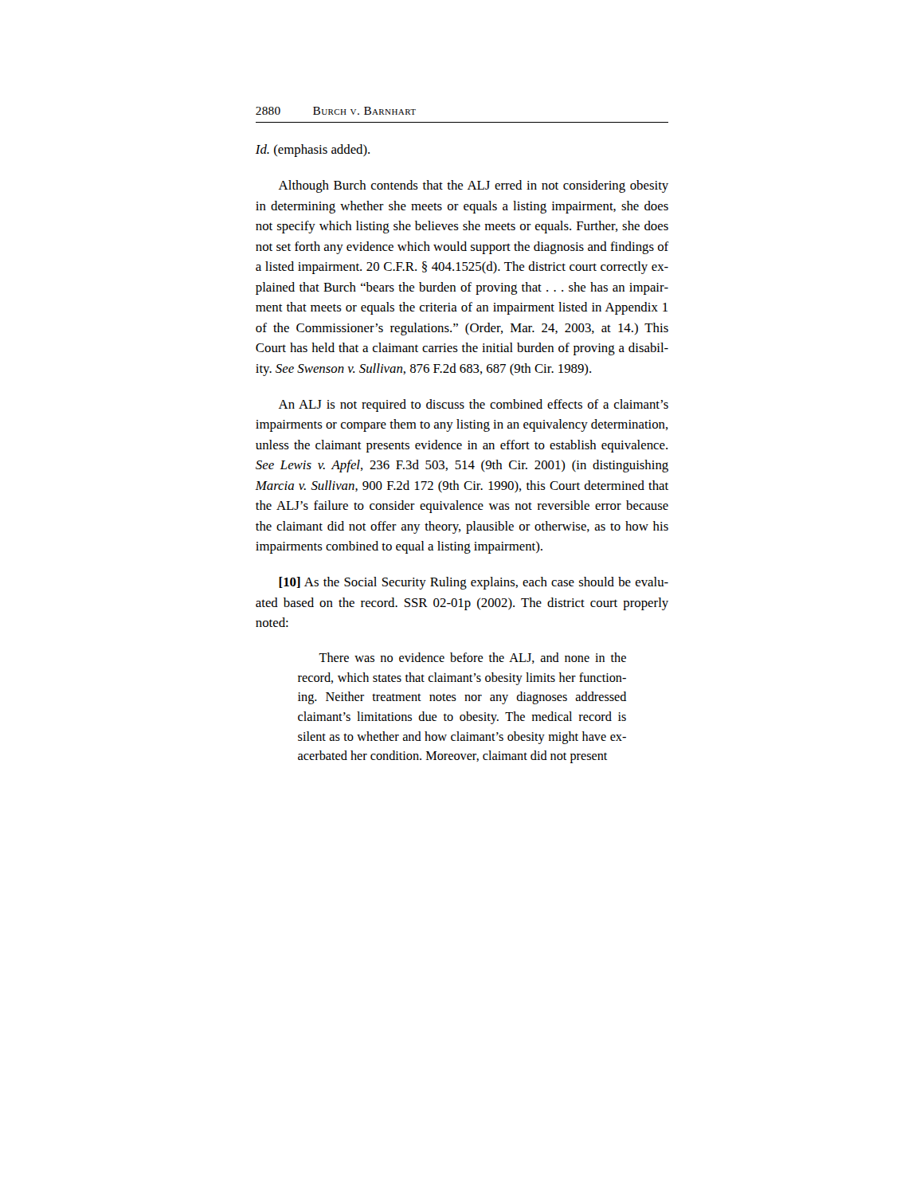2880 Burch v. Barnhart
Id. (emphasis added).
Although Burch contends that the ALJ erred in not considering obesity in determining whether she meets or equals a listing impairment, she does not specify which listing she believes she meets or equals. Further, she does not set forth any evidence which would support the diagnosis and findings of a listed impairment. 20 C.F.R. § 404.1525(d). The district court correctly explained that Burch “bears the burden of proving that . . . she has an impairment that meets or equals the criteria of an impairment listed in Appendix 1 of the Commissioner’s regulations.” (Order, Mar. 24, 2003, at 14.) This Court has held that a claimant carries the initial burden of proving a disability. See Swenson v. Sullivan, 876 F.2d 683, 687 (9th Cir. 1989).
An ALJ is not required to discuss the combined effects of a claimant’s impairments or compare them to any listing in an equivalency determination, unless the claimant presents evidence in an effort to establish equivalence. See Lewis v. Apfel, 236 F.3d 503, 514 (9th Cir. 2001) (in distinguishing Marcia v. Sullivan, 900 F.2d 172 (9th Cir. 1990), this Court determined that the ALJ’s failure to consider equivalence was not reversible error because the claimant did not offer any theory, plausible or otherwise, as to how his impairments combined to equal a listing impairment).
[10] As the Social Security Ruling explains, each case should be evaluated based on the record. SSR 02-01p (2002). The district court properly noted:
There was no evidence before the ALJ, and none in the record, which states that claimant’s obesity limits her functioning. Neither treatment notes nor any diagnoses addressed claimant’s limitations due to obesity. The medical record is silent as to whether and how claimant’s obesity might have exacerbated her condition. Moreover, claimant did not present